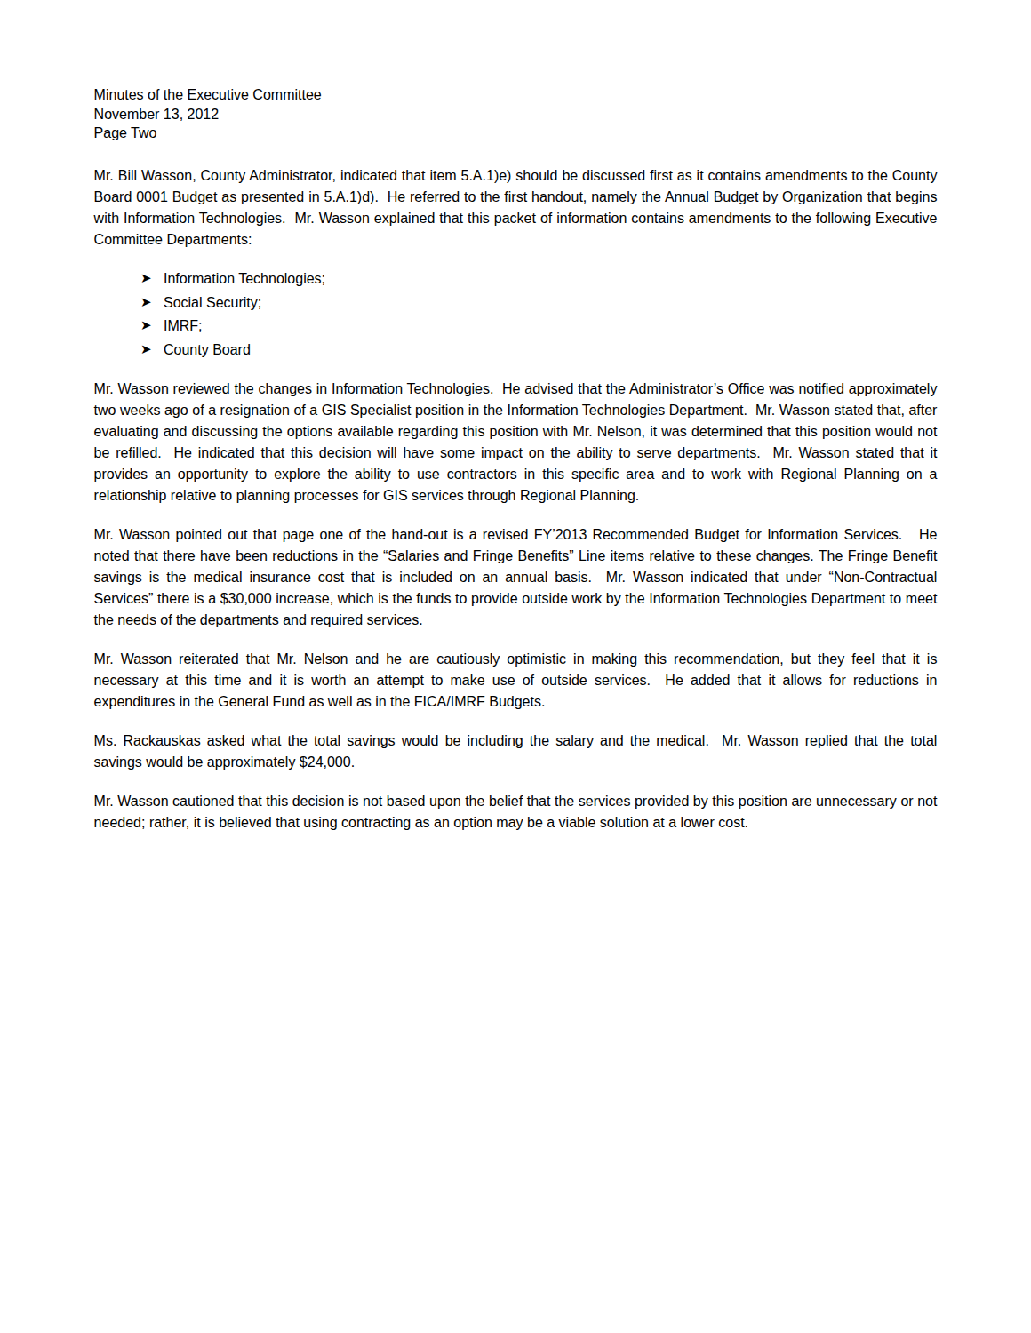Minutes of the Executive Committee
November 13, 2012
Page Two
Mr. Bill Wasson, County Administrator, indicated that item 5.A.1)e) should be discussed first as it contains amendments to the County Board 0001 Budget as presented in 5.A.1)d). He referred to the first handout, namely the Annual Budget by Organization that begins with Information Technologies. Mr. Wasson explained that this packet of information contains amendments to the following Executive Committee Departments:
Information Technologies;
Social Security;
IMRF;
County Board
Mr. Wasson reviewed the changes in Information Technologies. He advised that the Administrator’s Office was notified approximately two weeks ago of a resignation of a GIS Specialist position in the Information Technologies Department. Mr. Wasson stated that, after evaluating and discussing the options available regarding this position with Mr. Nelson, it was determined that this position would not be refilled. He indicated that this decision will have some impact on the ability to serve departments. Mr. Wasson stated that it provides an opportunity to explore the ability to use contractors in this specific area and to work with Regional Planning on a relationship relative to planning processes for GIS services through Regional Planning.
Mr. Wasson pointed out that page one of the hand-out is a revised FY’2013 Recommended Budget for Information Services. He noted that there have been reductions in the “Salaries and Fringe Benefits” Line items relative to these changes. The Fringe Benefit savings is the medical insurance cost that is included on an annual basis. Mr. Wasson indicated that under “Non-Contractual Services” there is a $30,000 increase, which is the funds to provide outside work by the Information Technologies Department to meet the needs of the departments and required services.
Mr. Wasson reiterated that Mr. Nelson and he are cautiously optimistic in making this recommendation, but they feel that it is necessary at this time and it is worth an attempt to make use of outside services. He added that it allows for reductions in expenditures in the General Fund as well as in the FICA/IMRF Budgets.
Ms. Rackauskas asked what the total savings would be including the salary and the medical. Mr. Wasson replied that the total savings would be approximately $24,000.
Mr. Wasson cautioned that this decision is not based upon the belief that the services provided by this position are unnecessary or not needed; rather, it is believed that using contracting as an option may be a viable solution at a lower cost.